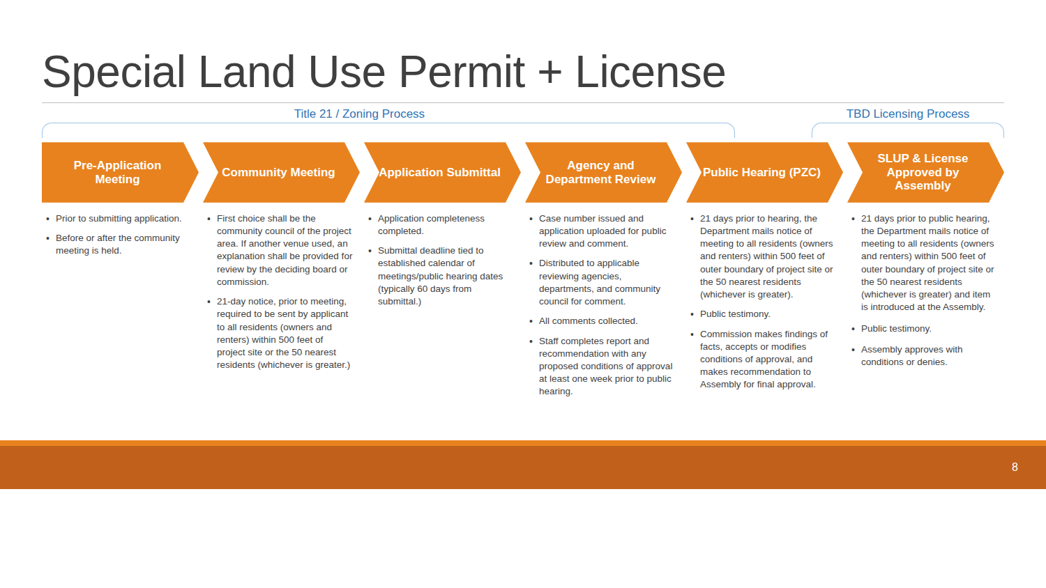Special Land Use Permit + License
Title 21 / Zoning Process
TBD Licensing Process
Pre-Application Meeting
Community Meeting
Application Submittal
Agency and Department Review
Public Hearing (PZC)
SLUP & License Approved by Assembly
Prior to submitting application.
Before or after the community meeting is held.
First choice shall be the community council of the project area. If another venue used, an explanation shall be provided for review by the deciding board or commission.
21-day notice, prior to meeting, required to be sent by applicant to all residents (owners and renters) within 500 feet of project site or the 50 nearest residents (whichever is greater.)
Application completeness completed.
Submittal deadline tied to established calendar of meetings/public hearing dates (typically 60 days from submittal.)
Case number issued and application uploaded for public review and comment.
Distributed to applicable reviewing agencies, departments, and community council for comment.
All comments collected.
Staff completes report and recommendation with any proposed conditions of approval at least one week prior to public hearing.
21 days prior to hearing, the Department mails notice of meeting to all residents (owners and renters) within 500 feet of outer boundary of project site or the 50 nearest residents (whichever is greater).
Public testimony.
Commission makes findings of facts, accepts or modifies conditions of approval, and makes recommendation to Assembly for final approval.
21 days prior to public hearing, the Department mails notice of meeting to all residents (owners and renters) within 500 feet of outer boundary of project site or the 50 nearest residents (whichever is greater) and item is introduced at the Assembly.
Public testimony.
Assembly approves with conditions or denies.
8